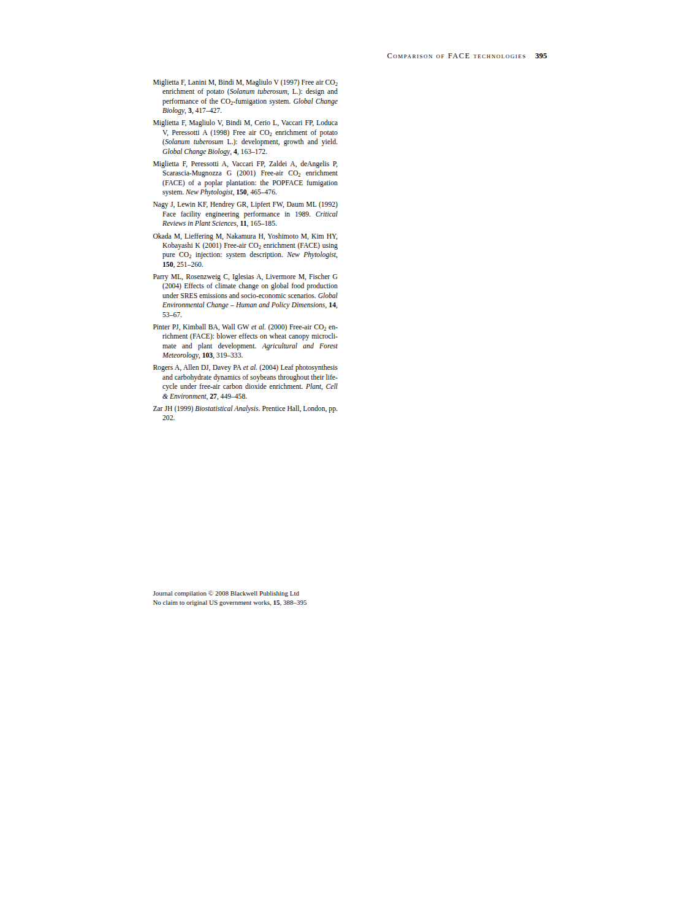Comparison of FACE technologies395
Miglietta F, Lanini M, Bindi M, Magliulo V (1997) Free air CO2 enrichment of potato (Solanum tuberosum, L.): design and performance of the CO2-fumigation system. Global Change Biology, 3, 417–427.
Miglietta F, Magliulo V, Bindi M, Cerio L, Vaccari FP, Loduca V, Peressotti A (1998) Free air CO2 enrichment of potato (Solanum tuberosum L.): development, growth and yield. Global Change Biology, 4, 163–172.
Miglietta F, Peressotti A, Vaccari FP, Zaldei A, deAngelis P, Scarascia-Mugnozza G (2001) Free-air CO2 enrichment (FACE) of a poplar plantation: the POPFACE fumigation system. New Phytologist, 150, 465–476.
Nagy J, Lewin KF, Hendrey GR, Lipfert FW, Daum ML (1992) Face facility engineering performance in 1989. Critical Reviews in Plant Sciences, 11, 165–185.
Okada M, Lieffering M, Nakamura H, Yoshimoto M, Kim HY, Kobayashi K (2001) Free-air CO2 enrichment (FACE) using pure CO2 injection: system description. New Phytologist, 150, 251–260.
Parry ML, Rosenzweig C, Iglesias A, Livermore M, Fischer G (2004) Effects of climate change on global food production under SRES emissions and socio-economic scenarios. Global Environmental Change – Human and Policy Dimensions, 14, 53–67.
Pinter PJ, Kimball BA, Wall GW et al. (2000) Free-air CO2 enrichment (FACE): blower effects on wheat canopy microclimate and plant development. Agricultural and Forest Meteorology, 103, 319–333.
Rogers A, Allen DJ, Davey PA et al. (2004) Leaf photosynthesis and carbohydrate dynamics of soybeans throughout their life-cycle under free-air carbon dioxide enrichment. Plant, Cell & Environment, 27, 449–458.
Zar JH (1999) Biostatistical Analysis. Prentice Hall, London, pp. 202.
Journal compilation © 2008 Blackwell Publishing Ltd
No claim to original US government works, 15, 388–395